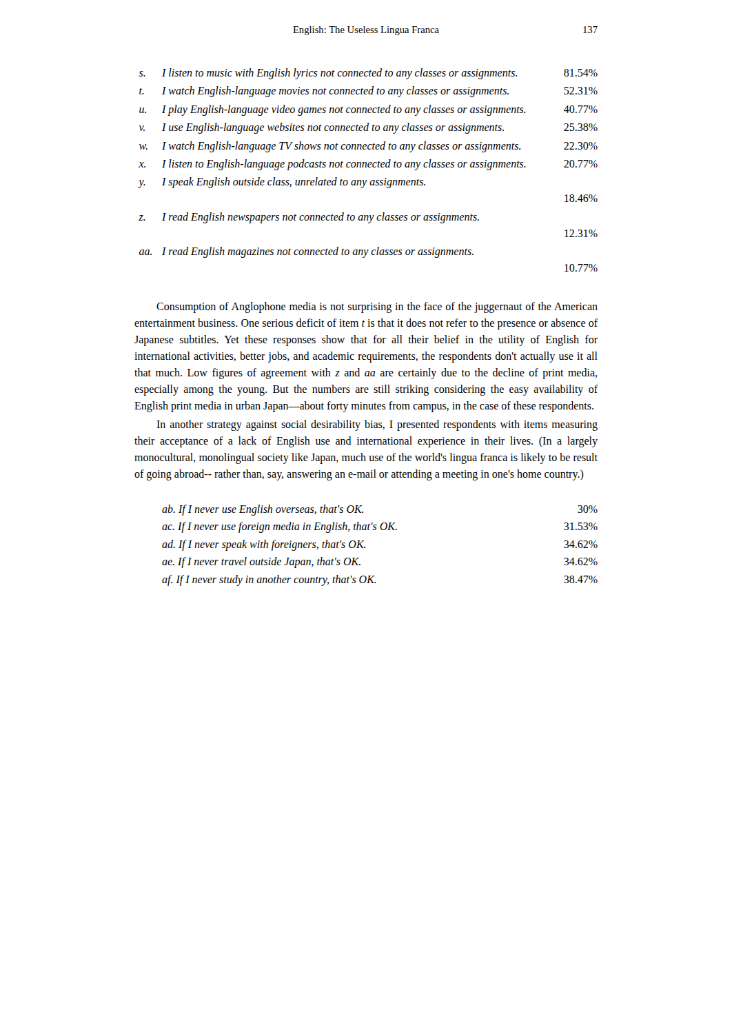English: The Useless Lingua Franca 137
s. 81.54% I listen to music with English lyrics not connected to any classes or assignments.
t. 52.31% I watch English-language movies not connected to any classes or assignments.
u. 40.77% I play English-language video games not connected to any classes or assignments.
v. 25.38% I use English-language websites not connected to any classes or assignments.
w. 22.30% I watch English-language TV shows not connected to any classes or assignments.
x. 20.77% I listen to English-language podcasts not connected to any classes or assignments.
y. I speak English outside class, unrelated to any assignments.18.46%
z. I read English newspapers not connected to any classes or assignments.12.31%
aa. I read English magazines not connected to any classes or assignments.10.77%
Consumption of Anglophone media is not surprising in the face of the juggernaut of the American entertainment business. One serious deficit of item t is that it does not refer to the presence or absence of Japanese subtitles. Yet these responses show that for all their belief in the utility of English for international activities, better jobs, and academic requirements, the respondents don't actually use it all that much. Low figures of agreement with z and aa are certainly due to the decline of print media, especially among the young. But the numbers are still striking considering the easy availability of English print media in urban Japan—about forty minutes from campus, in the case of these respondents.
In another strategy against social desirability bias, I presented respondents with items measuring their acceptance of a lack of English use and international experience in their lives. (In a largely monocultural, monolingual society like Japan, much use of the world's lingua franca is likely to be result of going abroad-- rather than, say, answering an e-mail or attending a meeting in one's home country.)
| ab. If I never use English overseas, that's OK. | 30% |
| ac. If I never use foreign media in English, that's OK. | 31.53% |
| ad. If I never speak with foreigners, that's OK. | 34.62% |
| ae. If I never travel outside Japan, that's OK. | 34.62% |
| af. If I never study in another country, that's OK. | 38.47% |